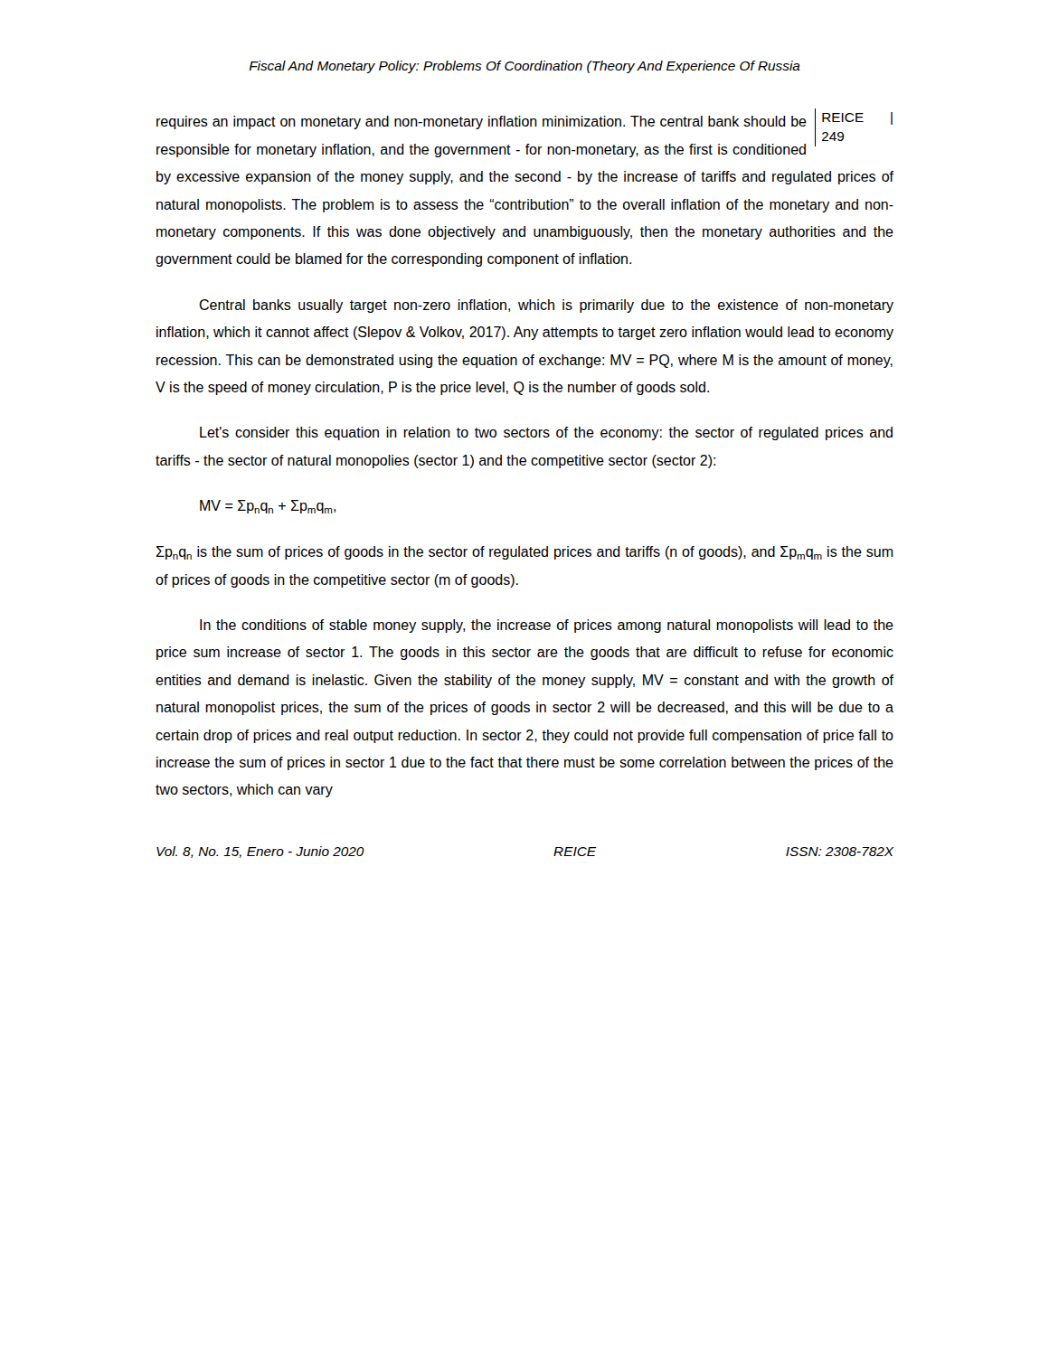Fiscal And Monetary Policy: Problems Of Coordination (Theory And Experience Of Russia
| REICE
249
requires an impact on monetary and non-monetary inflation minimization. The central bank should be responsible for monetary inflation, and the government - for non-monetary, as the first is conditioned by excessive expansion of the money supply, and the second - by the increase of tariffs and regulated prices of natural monopolists. The problem is to assess the “contribution” to the overall inflation of the monetary and non-monetary components. If this was done objectively and unambiguously, then the monetary authorities and the government could be blamed for the corresponding component of inflation.
Central banks usually target non-zero inflation, which is primarily due to the existence of non-monetary inflation, which it cannot affect (Slepov & Volkov, 2017). Any attempts to target zero inflation would lead to economy recession. This can be demonstrated using the equation of exchange: MV = PQ, where M is the amount of money, V is the speed of money circulation, P is the price level, Q is the number of goods sold.
Let's consider this equation in relation to two sectors of the economy: the sector of regulated prices and tariffs - the sector of natural monopolies (sector 1) and the competitive sector (sector 2):
MV = Σpnqn + Σpmqm,
Σpnqn is the sum of prices of goods in the sector of regulated prices and tariffs (n of goods), and Σpmqm is the sum of prices of goods in the competitive sector (m of goods).
In the conditions of stable money supply, the increase of prices among natural monopolists will lead to the price sum increase of sector 1. The goods in this sector are the goods that are difficult to refuse for economic entities and demand is inelastic. Given the stability of the money supply, MV = constant and with the growth of natural monopolist prices, the sum of the prices of goods in sector 2 will be decreased, and this will be due to a certain drop of prices and real output reduction. In sector 2, they could not provide full compensation of price fall to increase the sum of prices in sector 1 due to the fact that there must be some correlation between the prices of the two sectors, which can vary
Vol. 8, No. 15, Enero - Junio 2020 REICE ISSN: 2308-782X